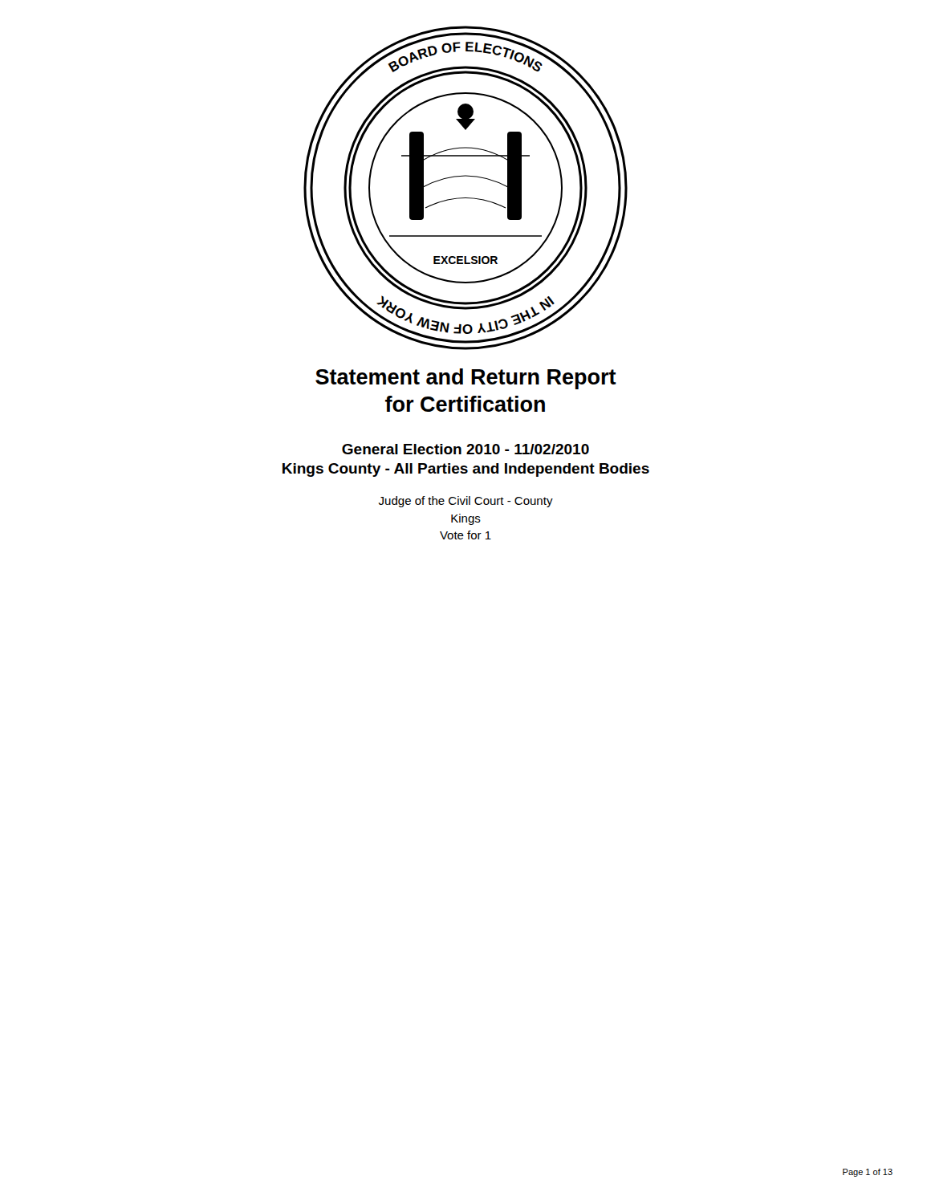Statement and Return Report
for Certification
General Election 2010 - 11/02/2010
Kings County - All Parties and Independent Bodies
Judge of the Civil Court - County
Kings
Vote for 1
Page 1 of 13